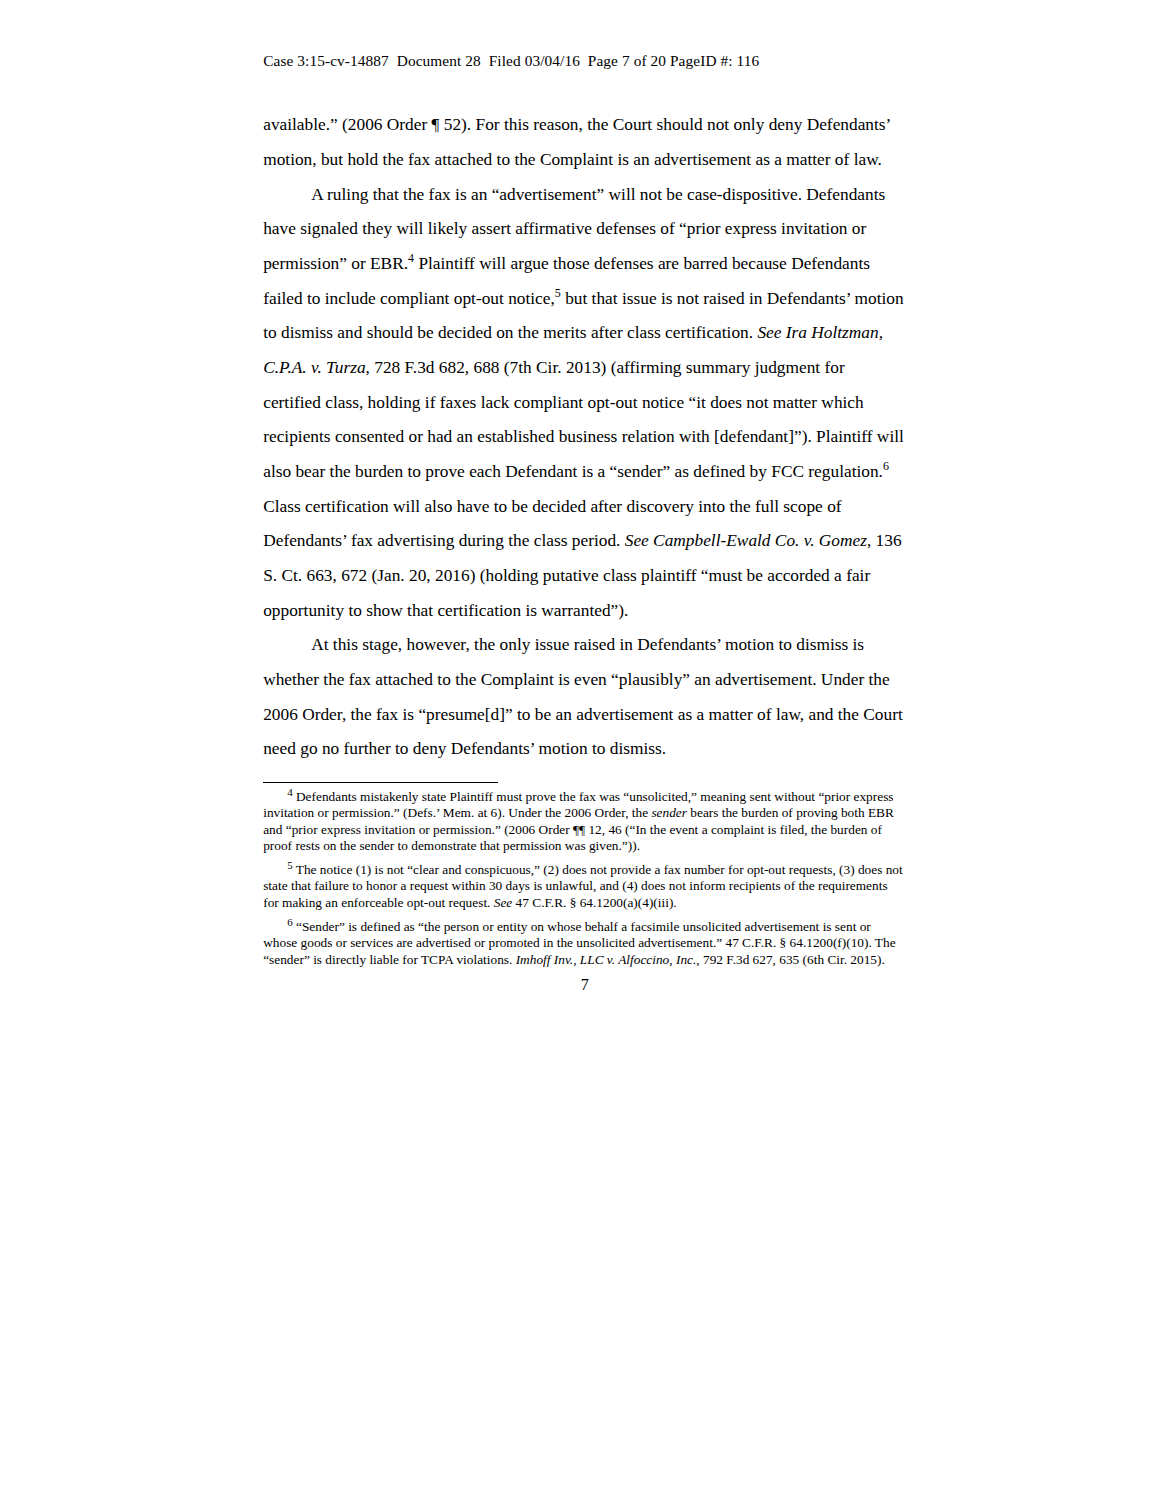Case 3:15-cv-14887 Document 28 Filed 03/04/16 Page 7 of 20 PageID #: 116
available.” (2006 Order ¶ 52). For this reason, the Court should not only deny Defendants’ motion, but hold the fax attached to the Complaint is an advertisement as a matter of law.
A ruling that the fax is an “advertisement” will not be case-dispositive. Defendants have signaled they will likely assert affirmative defenses of “prior express invitation or permission” or EBR.4 Plaintiff will argue those defenses are barred because Defendants failed to include compliant opt-out notice,5 but that issue is not raised in Defendants’ motion to dismiss and should be decided on the merits after class certification. See Ira Holtzman, C.P.A. v. Turza, 728 F.3d 682, 688 (7th Cir. 2013) (affirming summary judgment for certified class, holding if faxes lack compliant opt-out notice “it does not matter which recipients consented or had an established business relation with [defendant]”). Plaintiff will also bear the burden to prove each Defendant is a “sender” as defined by FCC regulation.6 Class certification will also have to be decided after discovery into the full scope of Defendants’ fax advertising during the class period. See Campbell-Ewald Co. v. Gomez, 136 S. Ct. 663, 672 (Jan. 20, 2016) (holding putative class plaintiff “must be accorded a fair opportunity to show that certification is warranted”).
At this stage, however, the only issue raised in Defendants’ motion to dismiss is whether the fax attached to the Complaint is even “plausibly” an advertisement. Under the 2006 Order, the fax is “presume[d]” to be an advertisement as a matter of law, and the Court need go no further to deny Defendants’ motion to dismiss.
4 Defendants mistakenly state Plaintiff must prove the fax was “unsolicited,” meaning sent without “prior express invitation or permission.” (Defs.’ Mem. at 6). Under the 2006 Order, the sender bears the burden of proving both EBR and “prior express invitation or permission.” (2006 Order ¶¶ 12, 46 (“In the event a complaint is filed, the burden of proof rests on the sender to demonstrate that permission was given.”)).
5 The notice (1) is not “clear and conspicuous,” (2) does not provide a fax number for opt-out requests, (3) does not state that failure to honor a request within 30 days is unlawful, and (4) does not inform recipients of the requirements for making an enforceable opt-out request. See 47 C.F.R. § 64.1200(a)(4)(iii).
6 “Sender” is defined as “the person or entity on whose behalf a facsimile unsolicited advertisement is sent or whose goods or services are advertised or promoted in the unsolicited advertisement.” 47 C.F.R. § 64.1200(f)(10). The “sender” is directly liable for TCPA violations. Imhoff Inv., LLC v. Alfoccino, Inc., 792 F.3d 627, 635 (6th Cir. 2015).
7